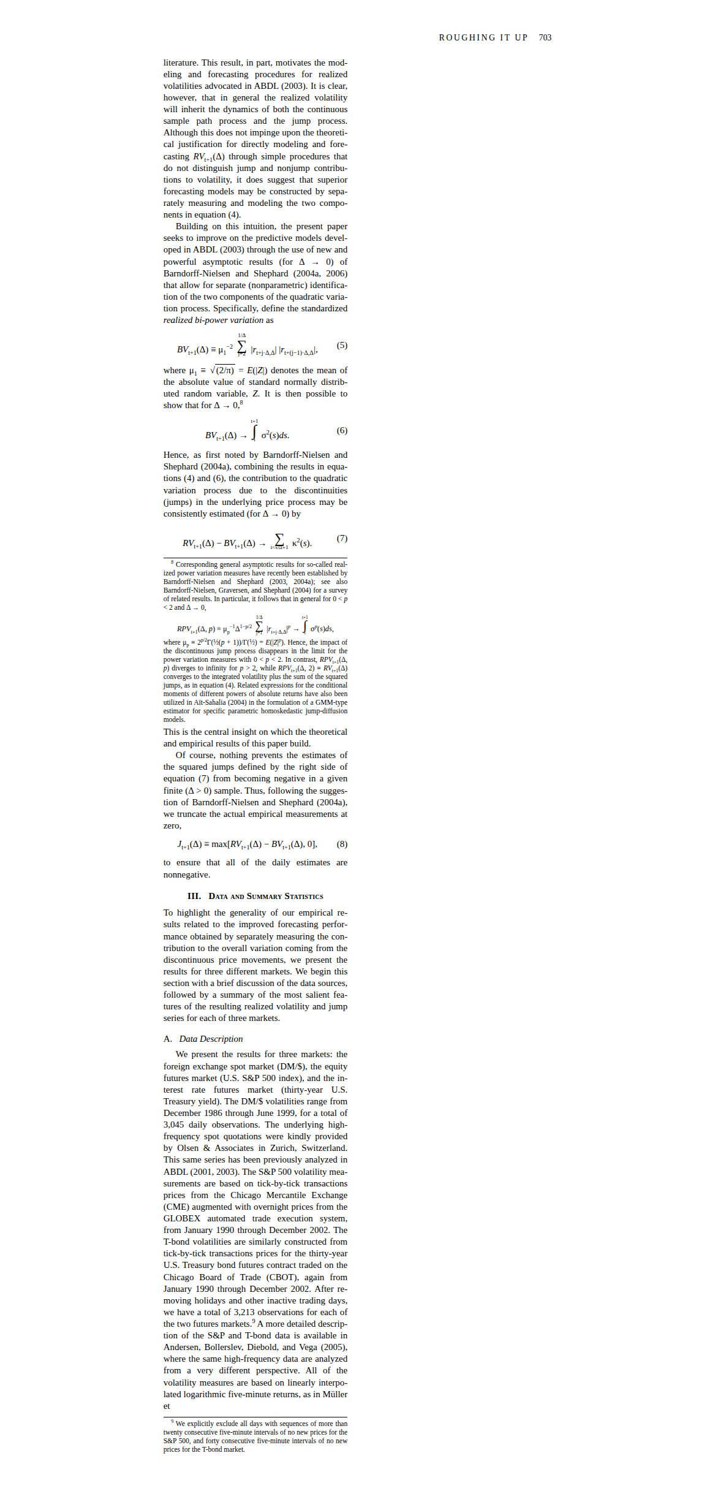ROUGHING IT UP 703
literature. This result, in part, motivates the modeling and forecasting procedures for realized volatilities advocated in ABDL (2003). It is clear, however, that in general the realized volatility will inherit the dynamics of both the continuous sample path process and the jump process. Although this does not impinge upon the theoretical justification for directly modeling and forecasting RVt+1(Δ) through simple procedures that do not distinguish jump and nonjump contributions to volatility, it does suggest that superior forecasting models may be constructed by separately measuring and modeling the two components in equation (4).
Building on this intuition, the present paper seeks to improve on the predictive models developed in ABDL (2003) through the use of new and powerful asymptotic results (for Δ → 0) of Barndorff-Nielsen and Shephard (2004a, 2006) that allow for separate (nonparametric) identification of the two components of the quadratic variation process. Specifically, define the standardized realized bi-power variation as
BVt+1(Δ) ≡ μ1−2 1/Δ∑j=2 |rt+j·Δ,Δ| |rt+(j−1)·Δ,Δ|, (5)
where μ1 ≡ √(2/π) = E(|Z|) denotes the mean of the absolute value of standard normally distributed random variable, Z. It is then possible to show that for Δ → 0,8
BVt+1(Δ) → t+1∫t σ2(s)ds. (6)
Hence, as first noted by Barndorff-Nielsen and Shephard (2004a), combining the results in equations (4) and (6), the contribution to the quadratic variation process due to the discontinuities (jumps) in the underlying price process may be consistently estimated (for Δ → 0) by
RVt+1(Δ) − BVt+1(Δ) → ∑t<s≤t+1 κ2(s). (7)
8 Corresponding general asymptotic results for so-called realized power variation measures have recently been established by Barndorff-Nielsen and Shephard (2003, 2004a); see also Barndorff-Nielsen, Graversen, and Shephard (2004) for a survey of related results. In particular, it follows that in general for 0 < p < 2 and Δ → 0,
RPVt+1(Δ, p) ≡ μp−1Δ1−p/2 1/Δ∑j=1 |rt+j·Δ,Δ|p → t+1∫t σp(s)ds,
where μp ≡ 2p/2Γ(½(p + 1))/Γ(½) = E(|Z|p). Hence, the impact of the discontinuous jump process disappears in the limit for the power variation measures with 0 < p < 2. In contrast, RPVt+1(Δ, p) diverges to infinity for p > 2, while RPVt+1(Δ, 2) ≡ RVt+1(Δ) converges to the integrated volatility plus the sum of the squared jumps, as in equation (4). Related expressions for the conditional moments of different powers of absolute returns have also been utilized in Aït-Sahalia (2004) in the formulation of a GMM-type estimator for specific parametric homoskedastic jump-diffusion models.
This is the central insight on which the theoretical and empirical results of this paper build.
Of course, nothing prevents the estimates of the squared jumps defined by the right side of equation (7) from becoming negative in a given finite (Δ > 0) sample. Thus, following the suggestion of Barndorff-Nielsen and Shephard (2004a), we truncate the actual empirical measurements at zero,
Jt+1(Δ) ≡ max[RVt+1(Δ) − BVt+1(Δ), 0], (8)
to ensure that all of the daily estimates are nonnegative.
III. Data and Summary Statistics
To highlight the generality of our empirical results related to the improved forecasting performance obtained by separately measuring the contribution to the overall variation coming from the discontinuous price movements, we present the results for three different markets. We begin this section with a brief discussion of the data sources, followed by a summary of the most salient features of the resulting realized volatility and jump series for each of three markets.
A. Data Description
We present the results for three markets: the foreign exchange spot market (DM/$), the equity futures market (U.S. S&P 500 index), and the interest rate futures market (thirty-year U.S. Treasury yield). The DM/$ volatilities range from December 1986 through June 1999, for a total of 3,045 daily observations. The underlying high-frequency spot quotations were kindly provided by Olsen & Associates in Zurich, Switzerland. This same series has been previously analyzed in ABDL (2001, 2003). The S&P 500 volatility measurements are based on tick-by-tick transactions prices from the Chicago Mercantile Exchange (CME) augmented with overnight prices from the GLOBEX automated trade execution system, from January 1990 through December 2002. The T-bond volatilities are similarly constructed from tick-by-tick transactions prices for the thirty-year U.S. Treasury bond futures contract traded on the Chicago Board of Trade (CBOT), again from January 1990 through December 2002. After removing holidays and other inactive trading days, we have a total of 3,213 observations for each of the two futures markets.9 A more detailed description of the S&P and T-bond data is available in Andersen, Bollerslev, Diebold, and Vega (2005), where the same high-frequency data are analyzed from a very different perspective. All of the volatility measures are based on linearly interpolated logarithmic five-minute returns, as in Müller et
9 We explicitly exclude all days with sequences of more than twenty consecutive five-minute intervals of no new prices for the S&P 500, and forty consecutive five-minute intervals of no new prices for the T-bond market.